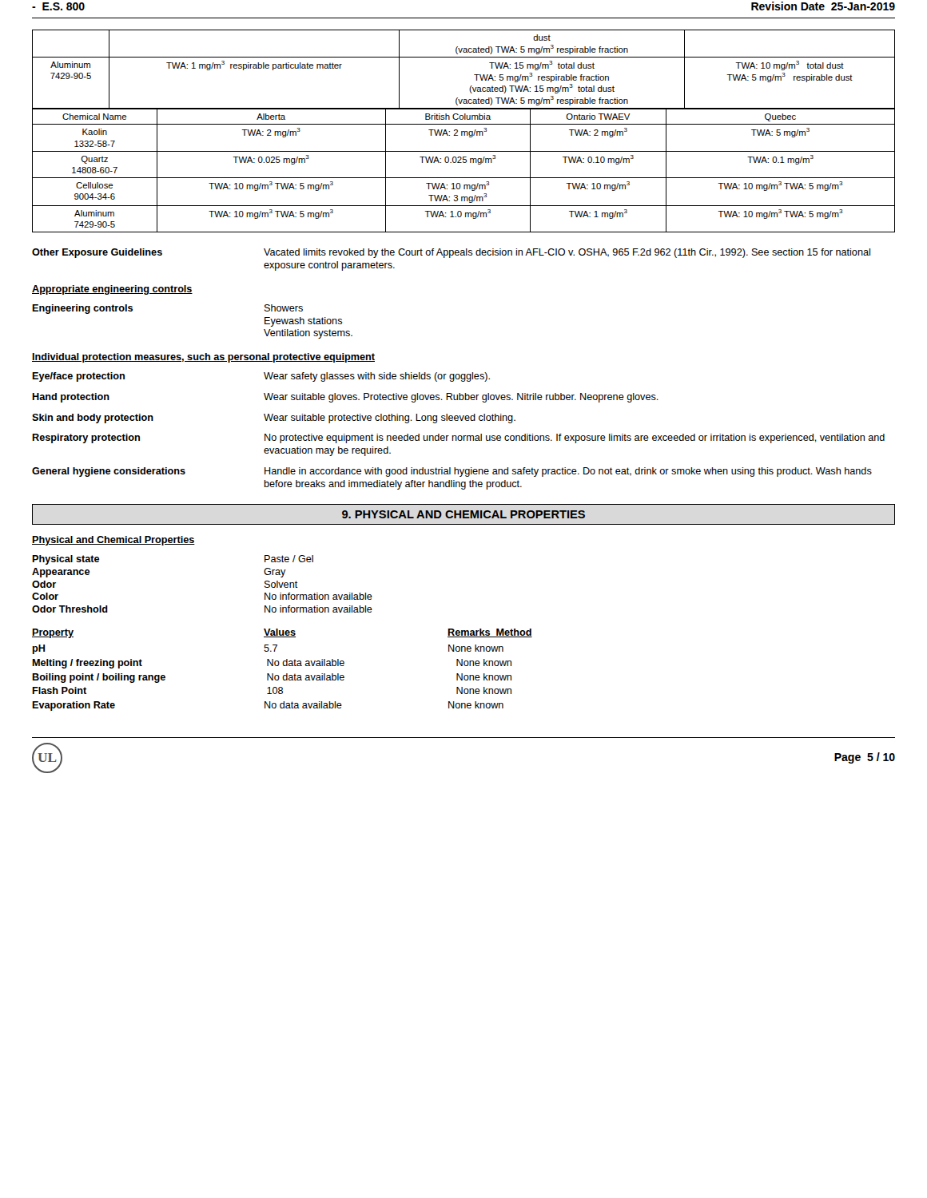- E.S. 800
Revision Date 25-Jan-2019
| | | dust (vacated) TWA: 5 mg/m 3 respirable fraction | |
| Aluminum 7429-90-5 | TWA: 1 mg/m 3 respirable particulate matter | TWA: 15 mg/m 3 total dust TWA: 5 mg/m 3 respirable fraction (vacated) TWA: 15 mg/m 3 total dust (vacated) TWA: 5 mg/m 3 respirable fraction | TWA: 10 mg/m 3 total dust TWA: 5 mg/m 3 respirable dust |
| Chemical Name | Alberta | British Columbia | Ontario TWAEV | Quebec |
| Kaolin 1332-58-7 | TWA: 2 mg/m 3 | TWA: 2 mg/m 3 | TWA: 2 mg/m 3 | TWA: 5 mg/m 3 |
| Quartz 14808-60-7 | TWA: 0.025 mg/m 3 | TWA: 0.025 mg/m 3 | TWA: 0.10 mg/m 3 | TWA: 0.1 mg/m 3 |
| Cellulose 9004-34-6 | TWA: 10 mg/m 3 TWA: 5 mg/m 3 | TWA: 10 mg/m 3 TWA: 3 mg/m 3 | TWA: 10 mg/m 3 | TWA: 10 mg/m 3 TWA: 5 mg/m 3 |
| Aluminum 7429-90-5 | TWA: 10 mg/m 3 TWA: 5 mg/m 3 | TWA: 1.0 mg/m 3 | TWA: 1 mg/m 3 | TWA: 10 mg/m 3 TWA: 5 mg/m 3 |
Other Exposure Guidelines
Vacated limits revoked by the Court of Appeals decision in AFL-CIO v. OSHA, 965 F.2d 962 (11th Cir., 1992). See section 15 for national exposure control parameters.
Appropriate engineering controls
Engineering controls
Showers
Eyewash stations
Ventilation systems.
Individual protection measures, such as personal protective equipment
Eye/face protection
Wear safety glasses with side shields (or goggles).
Hand protection
Wear suitable gloves. Protective gloves. Rubber gloves. Nitrile rubber. Neoprene gloves.
Skin and body protection
Wear suitable protective clothing. Long sleeved clothing.
Respiratory protection
No protective equipment is needed under normal use conditions. If exposure limits are exceeded or irritation is experienced, ventilation and evacuation may be required.
General hygiene considerations
Handle in accordance with good industrial hygiene and safety practice. Do not eat, drink or smoke when using this product. Wash hands before breaks and immediately after handling the product.
9. PHYSICAL AND CHEMICAL PROPERTIES
Physical and Chemical Properties
Physical state
Paste / Gel
Appearance
Gray
Odor
Solvent
Color
No information available
Odor Threshold
No information available
| Property | Values | Remarks Method |
| pH | 5.7 | None known |
| Melting / freezing point | No data available | None known |
| Boiling point / boiling range | No data available | None known |
| Flash Point | 108 | None known |
| Evaporation Rate | No data available | None known |
UL
Page 5 / 10